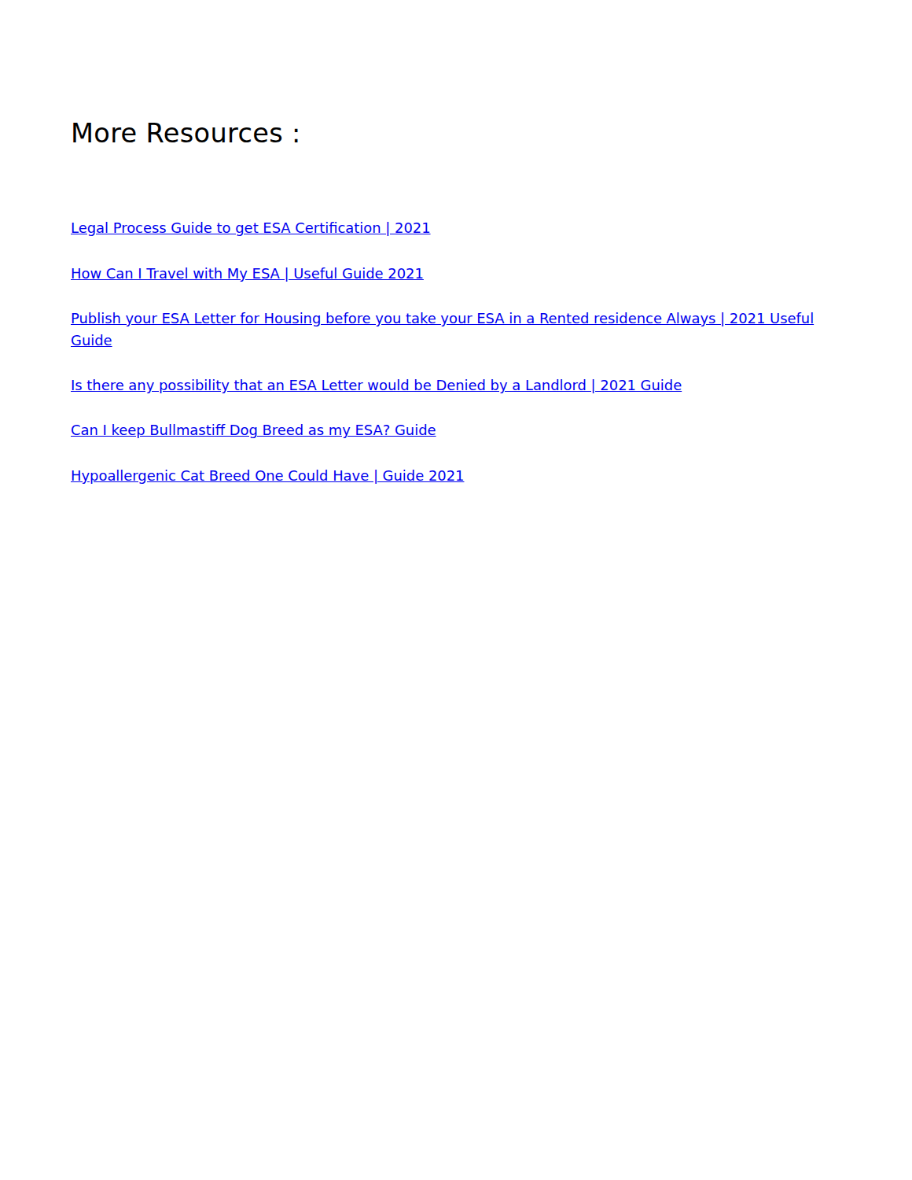More Resources :
Legal Process Guide to get ESA Certification | 2021
How Can I Travel with My ESA | Useful Guide 2021
Publish your ESA Letter for Housing before you take your ESA in a Rented residence Always | 2021 Useful Guide
Is there any possibility that an ESA Letter would be Denied by a Landlord | 2021 Guide
Can I keep Bullmastiff Dog Breed as my ESA? Guide
Hypoallergenic Cat Breed One Could Have | Guide 2021